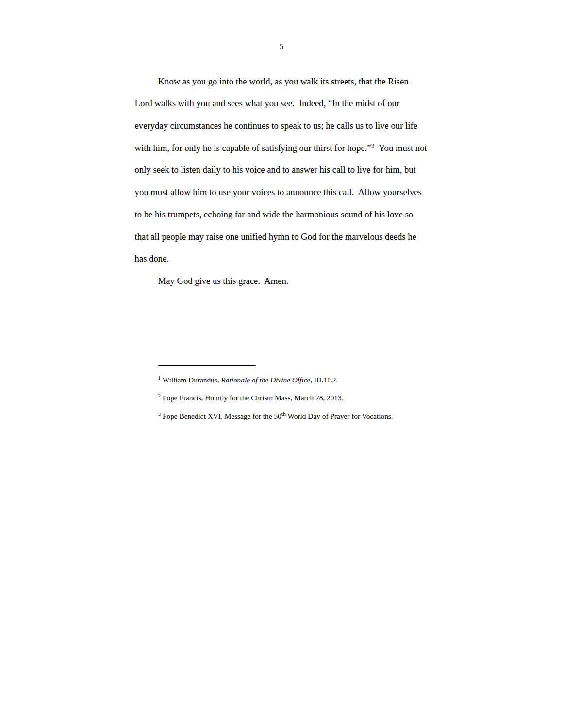5
Know as you go into the world, as you walk its streets, that the Risen Lord walks with you and sees what you see. Indeed, “In the midst of our everyday circumstances he continues to speak to us; he calls us to live our life with him, for only he is capable of satisfying our thirst for hope.”3 You must not only seek to listen daily to his voice and to answer his call to live for him, but you must allow him to use your voices to announce this call. Allow yourselves to be his trumpets, echoing far and wide the harmonious sound of his love so that all people may raise one unified hymn to God for the marvelous deeds he has done.
May God give us this grace. Amen.
1 William Durandus, Rationale of the Divine Office, III.11.2.
2 Pope Francis, Homily for the Chrism Mass, March 28, 2013.
3 Pope Benedict XVI, Message for the 50th World Day of Prayer for Vocations.